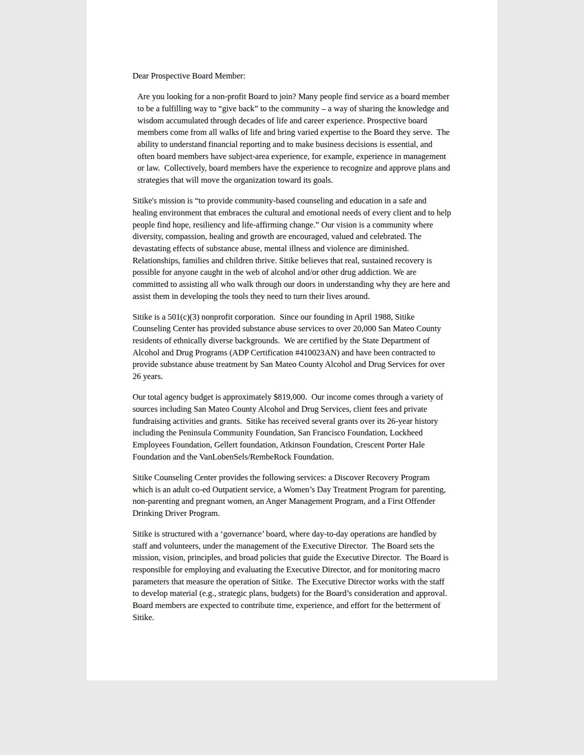Dear Prospective Board Member:
Are you looking for a non-profit Board to join? Many people find service as a board member to be a fulfilling way to “give back” to the community – a way of sharing the knowledge and wisdom accumulated through decades of life and career experience. Prospective board members come from all walks of life and bring varied expertise to the Board they serve. The ability to understand financial reporting and to make business decisions is essential, and often board members have subject-area experience, for example, experience in management or law. Collectively, board members have the experience to recognize and approve plans and strategies that will move the organization toward its goals.
Sitike's mission is “to provide community-based counseling and education in a safe and healing environment that embraces the cultural and emotional needs of every client and to help people find hope, resiliency and life-affirming change.” Our vision is a community where diversity, compassion, healing and growth are encouraged, valued and celebrated. The devastating effects of substance abuse, mental illness and violence are diminished. Relationships, families and children thrive. Sitike believes that real, sustained recovery is possible for anyone caught in the web of alcohol and/or other drug addiction. We are committed to assisting all who walk through our doors in understanding why they are here and assist them in developing the tools they need to turn their lives around.
Sitike is a 501(c)(3) nonprofit corporation. Since our founding in April 1988, Sitike Counseling Center has provided substance abuse services to over 20,000 San Mateo County residents of ethnically diverse backgrounds. We are certified by the State Department of Alcohol and Drug Programs (ADP Certification #410023AN) and have been contracted to provide substance abuse treatment by San Mateo County Alcohol and Drug Services for over 26 years.
Our total agency budget is approximately $819,000. Our income comes through a variety of sources including San Mateo County Alcohol and Drug Services, client fees and private fundraising activities and grants. Sitike has received several grants over its 26-year history including the Peninsula Community Foundation, San Francisco Foundation, Lockheed Employees Foundation, Gellert foundation, Atkinson Foundation, Crescent Porter Hale Foundation and the VanLobenSels/RembeRock Foundation.
Sitike Counseling Center provides the following services: a Discover Recovery Program which is an adult co-ed Outpatient service, a Women’s Day Treatment Program for parenting, non-parenting and pregnant women, an Anger Management Program, and a First Offender Drinking Driver Program.
Sitike is structured with a ‘governance’ board, where day-to-day operations are handled by staff and volunteers, under the management of the Executive Director. The Board sets the mission, vision, principles, and broad policies that guide the Executive Director. The Board is responsible for employing and evaluating the Executive Director, and for monitoring macro parameters that measure the operation of Sitike. The Executive Director works with the staff to develop material (e.g., strategic plans, budgets) for the Board’s consideration and approval. Board members are expected to contribute time, experience, and effort for the betterment of Sitike.